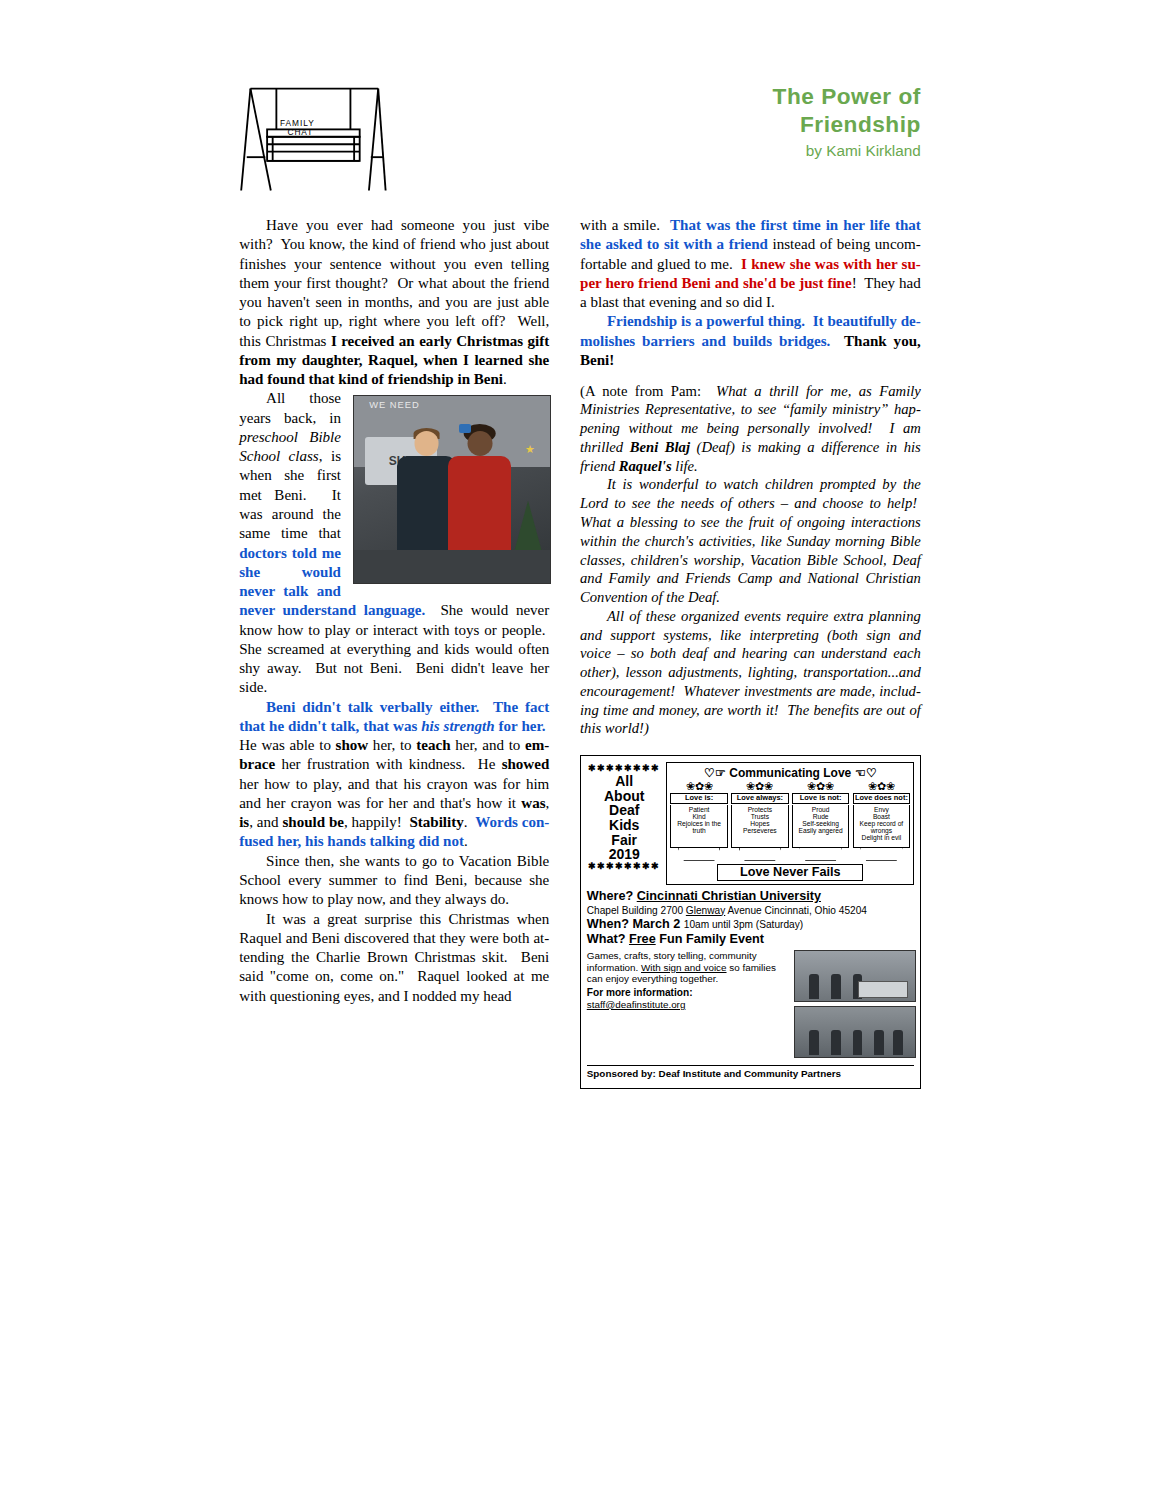FAMILY CHAT
The Power of
Friendship
by Kami Kirkland
Have you ever had someone you just vibe with? You know, the kind of friend who just about finishes your sentence without you even telling them your first thought? Or what about the friend you haven't seen in months, and you are just able to pick right up, right where you left off? Well, this Christmas I received an early Christmas gift from my daughter, Raquel, when I learned she had found that kind of friendship in Beni.
SUN
★
All those years back, in preschool Bible School class, is when she first met Beni. It was around the same time that doctors told me she would never talk and never understand language. She would never know how to play or interact with toys or people. She screamed at everything and kids would often shy away. But not Beni. Beni didn't leave her side.
Beni didn't talk verbally either. The fact that he didn't talk, that was his strength for her. He was able to show her, to teach her, and to embrace her frustration with kindness. He showed her how to play, and that his crayon was for him and her crayon was for her and that's how it was, is, and should be, happily! Stability. Words confused her, his hands talking did not.
Since then, she wants to go to Vacation Bible School every summer to find Beni, because she knows how to play now, and they always do.
It was a great surprise this Christmas when Raquel and Beni discovered that they were both attending the Charlie Brown Christmas skit. Beni said "come on, come on." Raquel looked at me with questioning eyes, and I nodded my head
with a smile. That was the first time in her life that she asked to sit with a friend instead of being uncomfortable and glued to me. I knew she was with her super hero friend Beni and she'd be just fine! They had a blast that evening and so did I.
Friendship is a powerful thing. It beautifully demolishes barriers and builds bridges. Thank you, Beni!
(A note from Pam: What a thrill for me, as Family Ministries Representative, to see “family ministry” happening without me being personally involved! I am thrilled Beni Blaj (Deaf) is making a difference in his friend Raquel's life.
It is wonderful to watch children prompted by the Lord to see the needs of others – and choose to help! What a blessing to see the fruit of ongoing interactions within the church's activities, like Sunday morning Bible classes, children's worship, Vacation Bible School, Deaf and Family and Friends Camp and National Christian Convention of the Deaf.
All of these organized events require extra planning and support systems, like interpreting (both sign and voice – so both deaf and hearing can understand each other), lesson adjustments, lighting, transportation...and encouragement! Whatever investments are made, including time and money, are worth it! The benefits are out of this world!)
✱✱✱✱✱✱✱✱ All
About
Deaf
Kids
Fair
2019 ✱✱✱✱✱✱✱✱
♡☞ Communicating Love ☜♡
❀✿❀
Love is:
Patient
Kind
Rejoices in the truth
❀✿❀
Love always:
Protects
Trusts
Hopes
Perseveres
❀✿❀
Love is not:
Proud
Rude
Self-seeking
Easily angered
❀✿❀
Love does not:
Envy
Boast
Keep record of wrongs
Delight in evil
Love Never Fails
Where? Cincinnati Christian University
Chapel Building 2700 Glenway Avenue Cincinnati, Ohio 45204
When? March 2 10am until 3pm (Saturday)
What? Free Fun Family Event
Games, crafts, story telling, community information. With sign and voice so families can enjoy everything together.
For more information:
staff@deafinstitute.org
Sponsored by: Deaf Institute and Community Partners